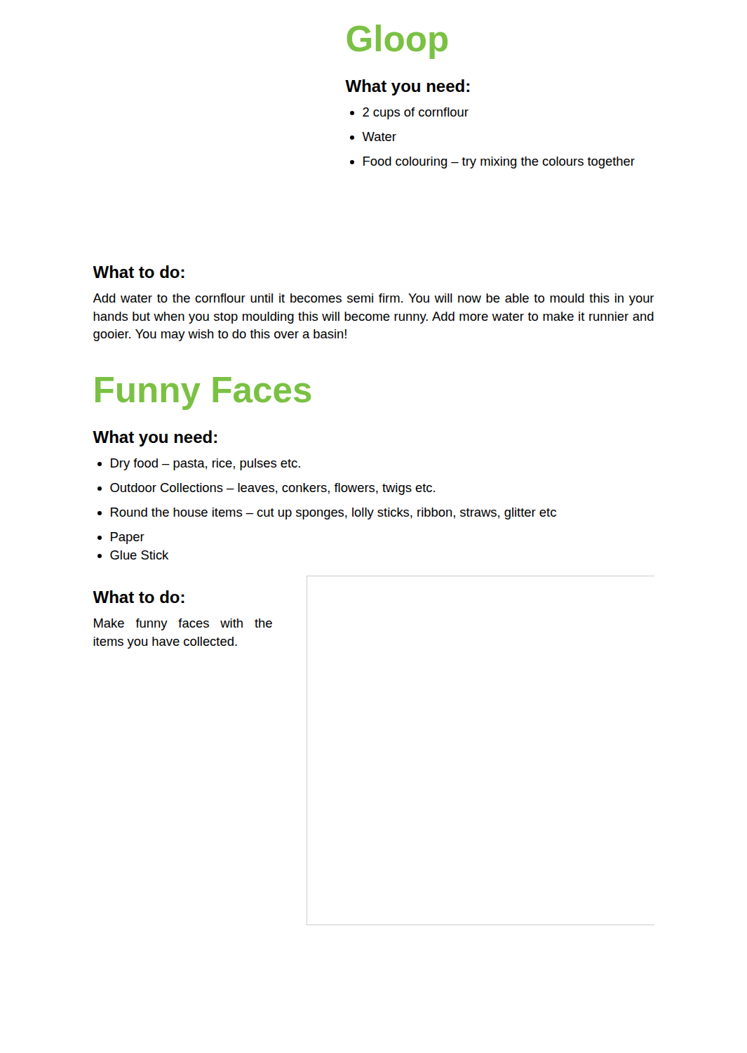Gloop
What you need:
2 cups of cornflour
Water
Food colouring – try mixing the colours together
What to do:
Add water to the cornflour until it becomes semi firm. You will now be able to mould this in your hands but when you stop moulding this will become runny. Add more water to make it runnier and gooier. You may wish to do this over a basin!
Funny Faces
What you need:
Dry food – pasta, rice, pulses etc.
Outdoor Collections – leaves, conkers, flowers, twigs etc.
Round the house items – cut up sponges, lolly sticks, ribbon, straws, glitter etc
Paper
Glue Stick
What to do:
Make funny faces with the items you have collected.